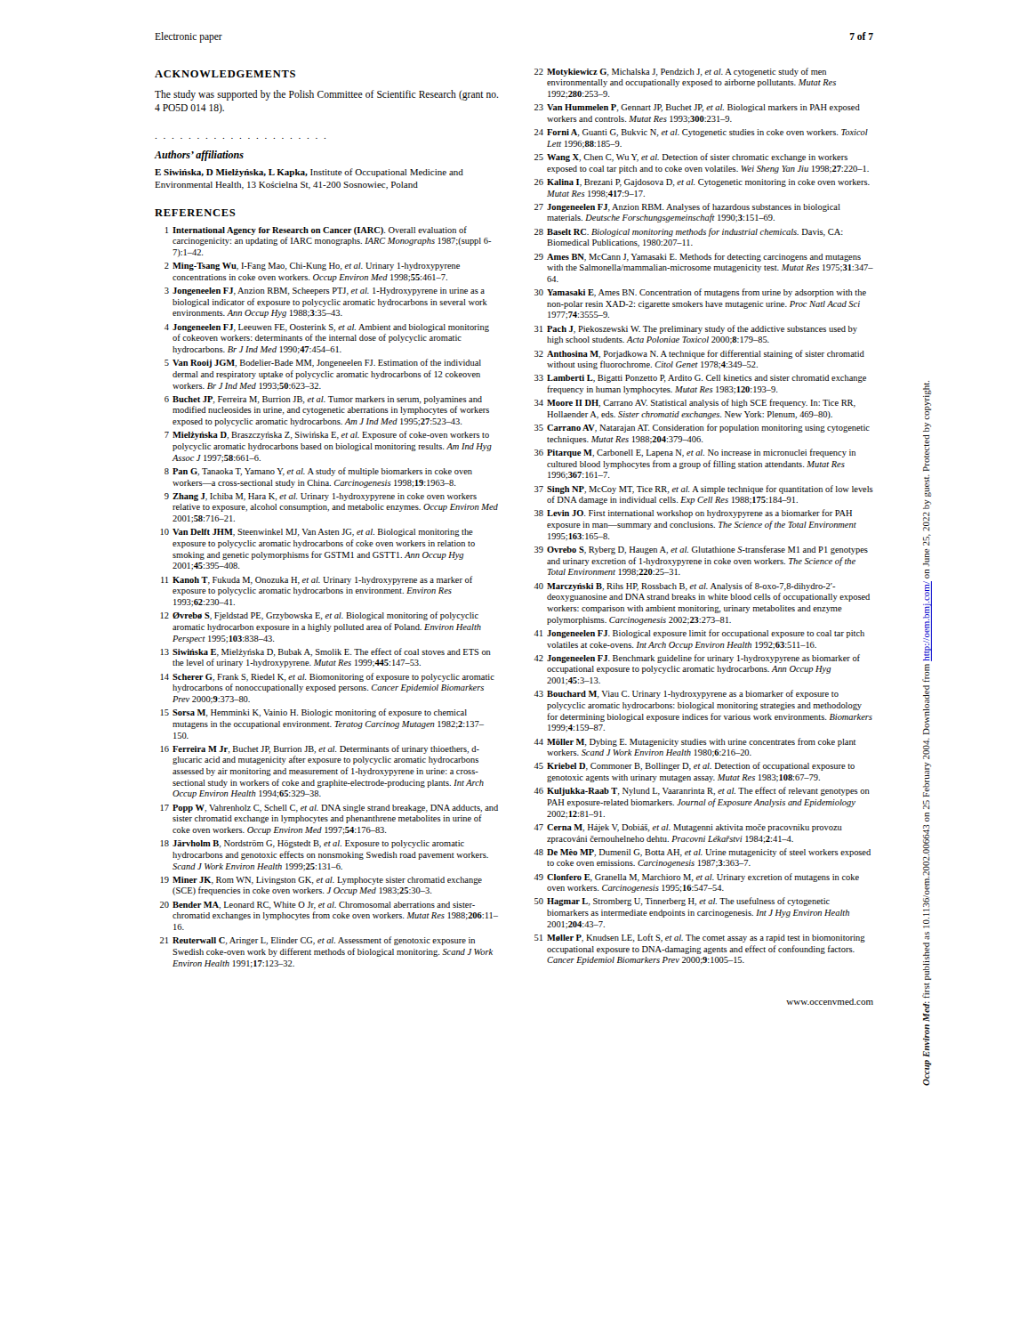Occup Environ Med: first published as 10.1136/oem.2002.006643 on 25 February 2004. Downloaded from http://oem.bmj.com/ on June 25, 2022 by guest. Protected by copyright.
Electronic paper
7 of 7
Acknowledgements
The study was supported by the Polish Committee of Scientific Research (grant no. 4 PO5D 014 18).
. . . . . . . . . . . . . . . . . . . . .
Authors’ affiliations
E Siwińska, D Mielżyńska, L Kapka, Institute of Occupational Medicine and Environmental Health, 13 Kościelna St, 41-200 Sosnowiec, Poland
REFERENCES
International Agency for Research on Cancer (IARC). Overall evaluation of carcinogenicity: an updating of IARC monographs. IARC Monographs 1987;(suppl 6-7):1–42.
Ming-Tsang Wu, I-Fang Mao, Chi-Kung Ho, et al. Urinary 1-hydroxypyrene concentrations in coke oven workers. Occup Environ Med 1998;55:461–7.
Jongeneelen FJ, Anzion RBM, Scheepers PTJ, et al. 1-Hydroxypyrene in urine as a biological indicator of exposure to polycyclic aromatic hydrocarbons in several work environments. Ann Occup Hyg 1988;3:35–43.
Jongeneelen FJ, Leeuwen FE, Oosterink S, et al. Ambient and biological monitoring of cokeoven workers: determinants of the internal dose of polycyclic aromatic hydrocarbons. Br J Ind Med 1990;47:454–61.
Van Rooij JGM, Bodelier-Bade MM, Jongeneelen FJ. Estimation of the individual dermal and respiratory uptake of polycyclic aromatic hydrocarbons of 12 cokeoven workers. Br J Ind Med 1993;50:623–32.
Buchet JP, Ferreira M, Burrion JB, et al. Tumor markers in serum, polyamines and modified nucleosides in urine, and cytogenetic aberrations in lymphocytes of workers exposed to polycyclic aromatic hydrocarbons. Am J Ind Med 1995;27:523–43.
Mielżyńska D, Braszczyńska Z, Siwińska E, et al. Exposure of coke-oven workers to polycyclic aromatic hydrocarbons based on biological monitoring results. Am Ind Hyg Assoc J 1997;58:661–6.
Pan G, Tanaoka T, Yamano Y, et al. A study of multiple biomarkers in coke oven workers—a cross-sectional study in China. Carcinogenesis 1998;19:1963–8.
Zhang J, Ichiba M, Hara K, et al. Urinary 1-hydroxypyrene in coke oven workers relative to exposure, alcohol consumption, and metabolic enzymes. Occup Environ Med 2001;58:716–21.
Van Delft JHM, Steenwinkel MJ, Van Asten JG, et al. Biological monitoring the exposure to polycyclic aromatic hydrocarbons of coke oven workers in relation to smoking and genetic polymorphisms for GSTM1 and GSTT1. Ann Occup Hyg 2001;45:395–408.
Kanoh T, Fukuda M, Onozuka H, et al. Urinary 1-hydroxypyrene as a marker of exposure to polycyclic aromatic hydrocarbons in environment. Environ Res 1993;62:230–41.
Øvrebø S, Fjeldstad PE, Grzybowska E, et al. Biological monitoring of polycyclic aromatic hydrocarbon exposure in a highly polluted area of Poland. Environ Health Perspect 1995;103:838–43.
Siwińska E, Mielżyńska D, Bubak A, Smolik E. The effect of coal stoves and ETS on the level of urinary 1-hydroxypyrene. Mutat Res 1999;445:147–53.
Scherer G, Frank S, Riedel K, et al. Biomonitoring of exposure to polycyclic aromatic hydrocarbons of nonoccupationally exposed persons. Cancer Epidemiol Biomarkers Prev 2000;9:373–80.
Sorsa M, Hemminki K, Vainio H. Biologic monitoring of exposure to chemical mutagens in the occupational environment. Teratog Carcinog Mutagen 1982;2:137–150.
Ferreira M Jr, Buchet JP, Burrion JB, et al. Determinants of urinary thioethers, d-glucaric acid and mutagenicity after exposure to polycyclic aromatic hydrocarbons assessed by air monitoring and measurement of 1-hydroxypyrene in urine: a cross-sectional study in workers of coke and graphite-electrode-producing plants. Int Arch Occup Environ Health 1994;65:329–38.
Popp W, Vahrenholz C, Schell C, et al. DNA single strand breakage, DNA adducts, and sister chromatid exchange in lymphocytes and phenanthrene metabolites in urine of coke oven workers. Occup Environ Med 1997;54:176–83.
Järvholm B, Nordström G, Högstedt B, et al. Exposure to polycyclic aromatic hydrocarbons and genotoxic effects on nonsmoking Swedish road pavement workers. Scand J Work Environ Health 1999;25:131–6.
Miner JK, Rom WN, Livingston GK, et al. Lymphocyte sister chromatid exchange (SCE) frequencies in coke oven workers. J Occup Med 1983;25:30–3.
Bender MA, Leonard RC, White O Jr, et al. Chromosomal aberrations and sister-chromatid exchanges in lymphocytes from coke oven workers. Mutat Res 1988;206:11–16.
Reuterwall C, Aringer L, Elinder CG, et al. Assessment of genotoxic exposure in Swedish coke-oven work by different methods of biological monitoring. Scand J Work Environ Health 1991;17:123–32.
Motykiewicz G, Michalska J, Pendzich J, et al. A cytogenetic study of men environmentally and occupationally exposed to airborne pollutants. Mutat Res 1992;280:253–9.
Van Hummelen P, Gennart JP, Buchet JP, et al. Biological markers in PAH exposed workers and controls. Mutat Res 1993;300:231–9.
Forni A, Guanti G, Bukvic N, et al. Cytogenetic studies in coke oven workers. Toxicol Lett 1996;88:185–9.
Wang X, Chen C, Wu Y, et al. Detection of sister chromatic exchange in workers exposed to coal tar pitch and to coke oven volatiles. Wei Sheng Yan Jiu 1998;27:220–1.
Kalina I, Brezani P, Gajdosova D, et al. Cytogenetic monitoring in coke oven workers. Mutat Res 1998;417:9–17.
Jongeneelen FJ, Anzion RBM. Analyses of hazardous substances in biological materials. Deutsche Forschungsgemeinschaft 1990;3:151–69.
Baselt RC. Biological monitoring methods for industrial chemicals. Davis, CA: Biomedical Publications, 1980:207–11.
Ames BN, McCann J, Yamasaki E. Methods for detecting carcinogens and mutagens with the Salmonella/mammalian-microsome mutagenicity test. Mutat Res 1975;31:347–64.
Yamasaki E, Ames BN. Concentration of mutagens from urine by adsorption with the non-polar resin XAD-2: cigarette smokers have mutagenic urine. Proc Natl Acad Sci 1977;74:3555–9.
Pach J, Piekoszewski W. The preliminary study of the addictive substances used by high school students. Acta Poloniae Toxicol 2000;8:179–85.
Anthosina M, Porjadkowa N. A technique for differential staining of sister chromatid without using fluorochrome. Citol Genet 1978;4:349–52.
Lamberti L, Bigatti Ponzetto P, Ardito G. Cell kinetics and sister chromatid exchange frequency in human lymphocytes. Mutat Res 1983;120:193–9.
Moore II DH, Carrano AV. Statistical analysis of high SCE frequency. In: Tice RR, Hollaender A, eds. Sister chromatid exchanges. New York: Plenum, 469–80).
Carrano AV, Natarajan AT. Consideration for population monitoring using cytogenetic techniques. Mutat Res 1988;204:379–406.
Pitarque M, Carbonell E, Lapena N, et al. No increase in micronuclei frequency in cultured blood lymphocytes from a group of filling station attendants. Mutat Res 1996;367:161–7.
Singh NP, McCoy MT, Tice RR, et al. A simple technique for quantitation of low levels of DNA damage in individual cells. Exp Cell Res 1988;175:184–91.
Levin JO. First international workshop on hydroxypyrene as a biomarker for PAH exposure in man—summary and conclusions. The Science of the Total Environment 1995;163:165–8.
Ovrebo S, Ryberg D, Haugen A, et al. Glutathione S-transferase M1 and P1 genotypes and urinary excretion of 1-hydroxypyrene in coke oven workers. The Science of the Total Environment 1998;220:25–31.
Marczyński B, Rihs HP, Rossbach B, et al. Analysis of 8-oxo-7,8-dihydro-2′-deoxyguanosine and DNA strand breaks in white blood cells of occupationally exposed workers: comparison with ambient monitoring, urinary metabolites and enzyme polymorphisms. Carcinogenesis 2002;23:273–81.
Jongeneelen FJ. Biological exposure limit for occupational exposure to coal tar pitch volatiles at coke-ovens. Int Arch Occup Environ Health 1992;63:511–16.
Jongeneelen FJ. Benchmark guideline for urinary 1-hydroxypyrene as biomarker of occupational exposure to polycyclic aromatic hydrocarbons. Ann Occup Hyg 2001;45:3–13.
Bouchard M, Viau C. Urinary 1-hydroxypyrene as a biomarker of exposure to polycyclic aromatic hydrocarbons: biological monitoring strategies and methodology for determining biological exposure indices for various work environments. Biomarkers 1999;4:159–87.
Möller M, Dybing E. Mutagenicity studies with urine concentrates from coke plant workers. Scand J Work Environ Health 1980;6:216–20.
Kriebel D, Commoner B, Bollinger D, et al. Detection of occupational exposure to genotoxic agents with urinary mutagen assay. Mutat Res 1983;108:67–79.
Kuljukka-Raab T, Nylund L, Vaaranrinta R, et al. The effect of relevant genotypes on PAH exposure-related biomarkers. Journal of Exposure Analysis and Epidemiology 2002;12:81–91.
Cerna M, Hájek V, Dobiáš, et al. Mutagenni aktivita moče pracovniku provozu zpracováni černouhelneho dehtu. Pracovni Lékařstvi 1984;2:41–4.
De Mèo MP, Dumenil G, Botta AH, et al. Urine mutagenicity of steel workers exposed to coke oven emissions. Carcinogenesis 1987;3:363–7.
Clonfero E, Granella M, Marchioro M, et al. Urinary excretion of mutagens in coke oven workers. Carcinogenesis 1995;16:547–54.
Hagmar L, Stromberg U, Tinnerberg H, et al. The usefulness of cytogenetic biomarkers as intermediate endpoints in carcinogenesis. Int J Hyg Environ Health 2001;204:43–7.
Møller P, Knudsen LE, Loft S, et al. The comet assay as a rapid test in biomonitoring occupational exposure to DNA-damaging agents and effect of confounding factors. Cancer Epidemiol Biomarkers Prev 2000;9:1005–15.
www.occenvmed.com